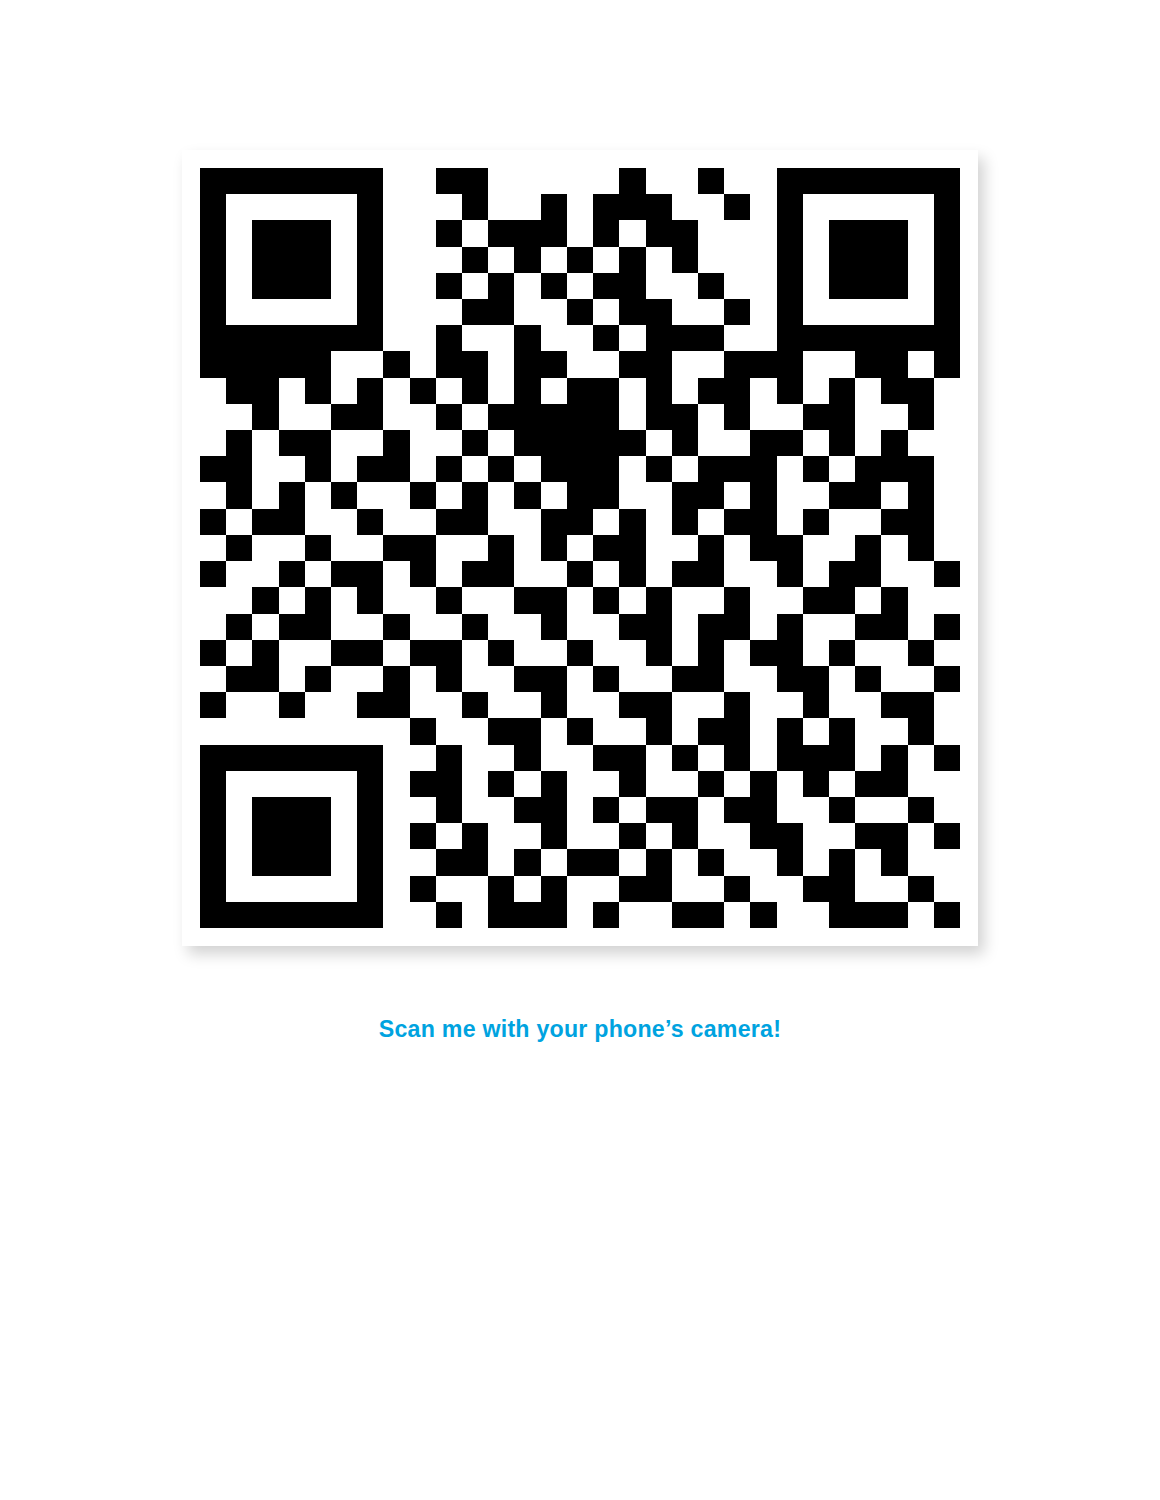Scan me with your phone’s camera!